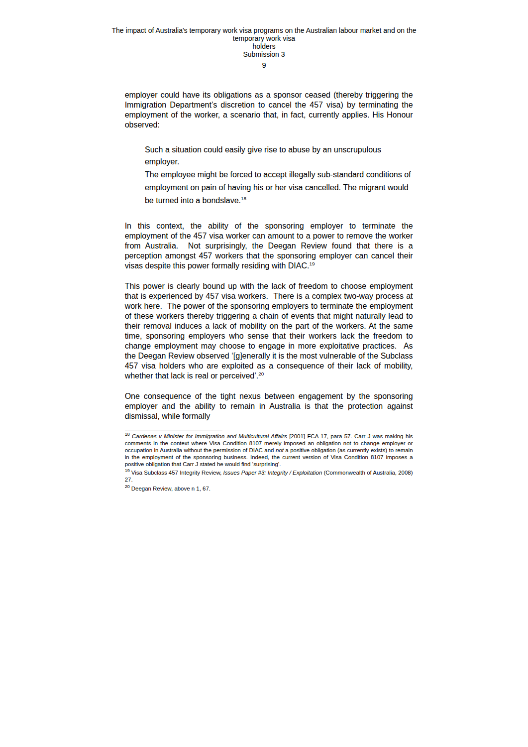The impact of Australia's temporary work visa programs on the Australian labour market and on the temporary work visa holders Submission 3
9
employer could have its obligations as a sponsor ceased (thereby triggering the Immigration Department’s discretion to cancel the 457 visa) by terminating the employment of the worker, a scenario that, in fact, currently applies. His Honour observed:
Such a situation could easily give rise to abuse by an unscrupulous employer.
The employee might be forced to accept illegally sub-standard conditions of
employment on pain of having his or her visa cancelled. The migrant would
be turned into a bondslave.18
In this context, the ability of the sponsoring employer to terminate the employment of the 457 visa worker can amount to a power to remove the worker from Australia. Not surprisingly, the Deegan Review found that there is a perception amongst 457 workers that the sponsoring employer can cancel their visas despite this power formally residing with DIAC.19
This power is clearly bound up with the lack of freedom to choose employment that is experienced by 457 visa workers. There is a complex two-way process at work here. The power of the sponsoring employers to terminate the employment of these workers thereby triggering a chain of events that might naturally lead to their removal induces a lack of mobility on the part of the workers. At the same time, sponsoring employers who sense that their workers lack the freedom to change employment may choose to engage in more exploitative practices. As the Deegan Review observed ‘[g]enerally it is the most vulnerable of the Subclass 457 visa holders who are exploited as a consequence of their lack of mobility, whether that lack is real or perceived’.20
One consequence of the tight nexus between engagement by the sponsoring employer and the ability to remain in Australia is that the protection against dismissal, while formally
18 Cardenas v Minister for Immigration and Multicultural Affairs [2001] FCA 17, para 57. Carr J was making his comments in the context where Visa Condition 8107 merely imposed an obligation not to change employer or occupation in Australia without the permission of DIAC and not a positive obligation (as currently exists) to remain in the employment of the sponsoring business. Indeed, the current version of Visa Condition 8107 imposes a positive obligation that Carr J stated he would find ‘surprising’.
19 Visa Subclass 457 Integrity Review, Issues Paper #3: Integrity / Exploitation (Commonwealth of Australia, 2008) 27.
20 Deegan Review, above n 1, 67.